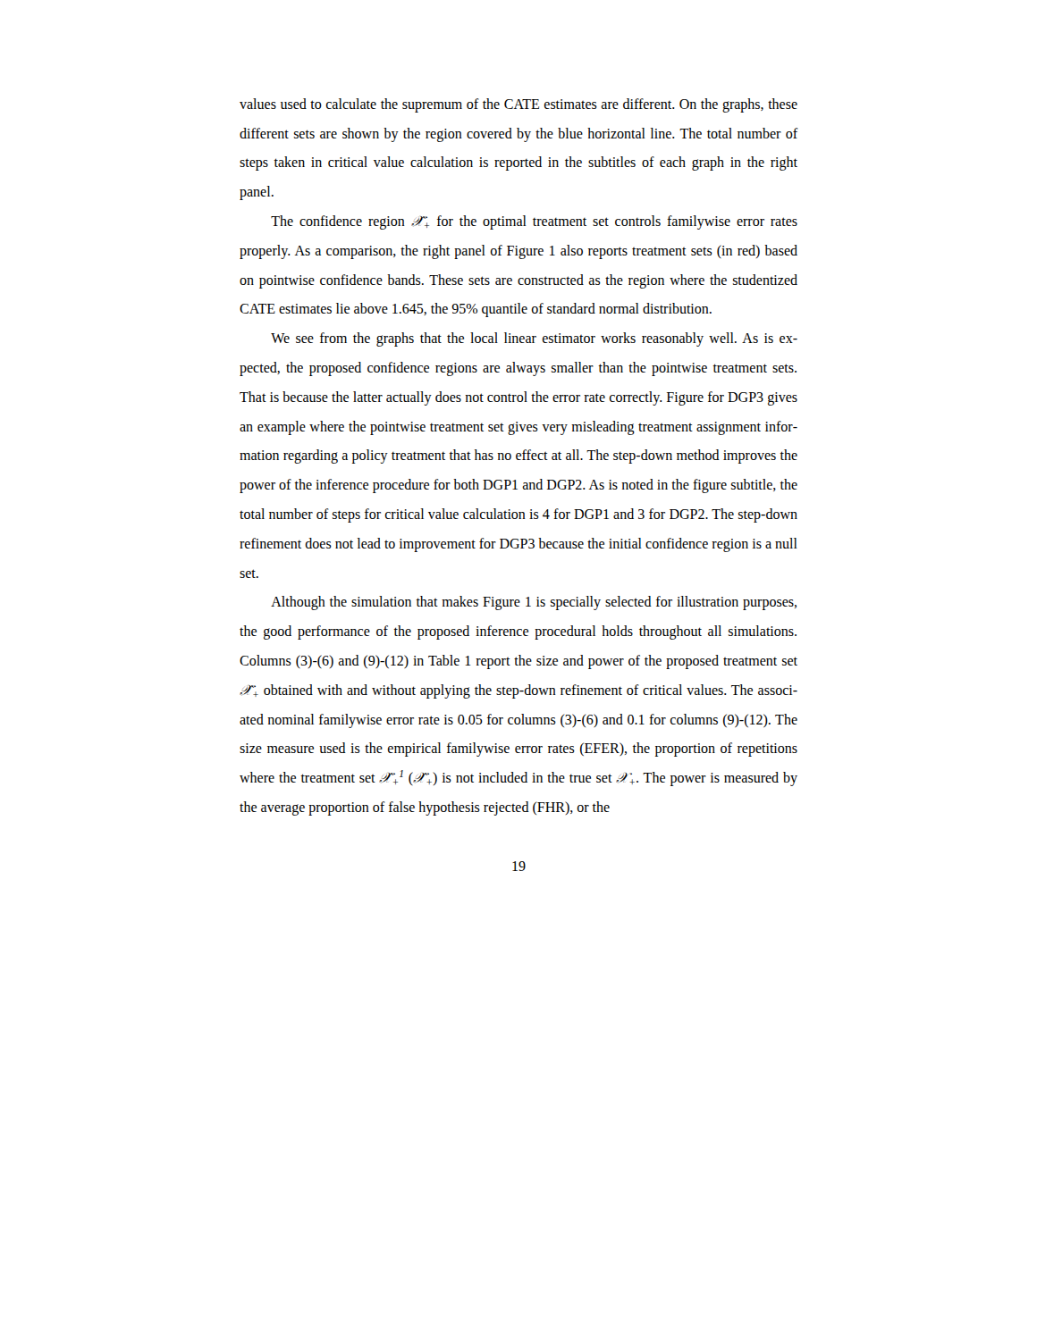values used to calculate the supremum of the CATE estimates are different. On the graphs, these different sets are shown by the region covered by the blue horizontal line. The total number of steps taken in critical value calculation is reported in the subtitles of each graph in the right panel.
The confidence region 𝒳̂+ for the optimal treatment set controls familywise error rates properly. As a comparison, the right panel of Figure 1 also reports treatment sets (in red) based on pointwise confidence bands. These sets are constructed as the region where the studentized CATE estimates lie above 1.645, the 95% quantile of standard normal distribution.
We see from the graphs that the local linear estimator works reasonably well. As is expected, the proposed confidence regions are always smaller than the pointwise treatment sets. That is because the latter actually does not control the error rate correctly. Figure for DGP3 gives an example where the pointwise treatment set gives very misleading treatment assignment information regarding a policy treatment that has no effect at all. The step-down method improves the power of the inference procedure for both DGP1 and DGP2. As is noted in the figure subtitle, the total number of steps for critical value calculation is 4 for DGP1 and 3 for DGP2. The step-down refinement does not lead to improvement for DGP3 because the initial confidence region is a null set.
Although the simulation that makes Figure 1 is specially selected for illustration purposes, the good performance of the proposed inference procedural holds throughout all simulations. Columns (3)-(6) and (9)-(12) in Table 1 report the size and power of the proposed treatment set 𝒳̂+ obtained with and without applying the step-down refinement of critical values. The associated nominal familywise error rate is 0.05 for columns (3)-(6) and 0.1 for columns (9)-(12). The size measure used is the empirical familywise error rates (EFER), the proportion of repetitions where the treatment set 𝒳̂+1 (𝒳̂+) is not included in the true set 𝒳+. The power is measured by the average proportion of false hypothesis rejected (FHR), or the
19